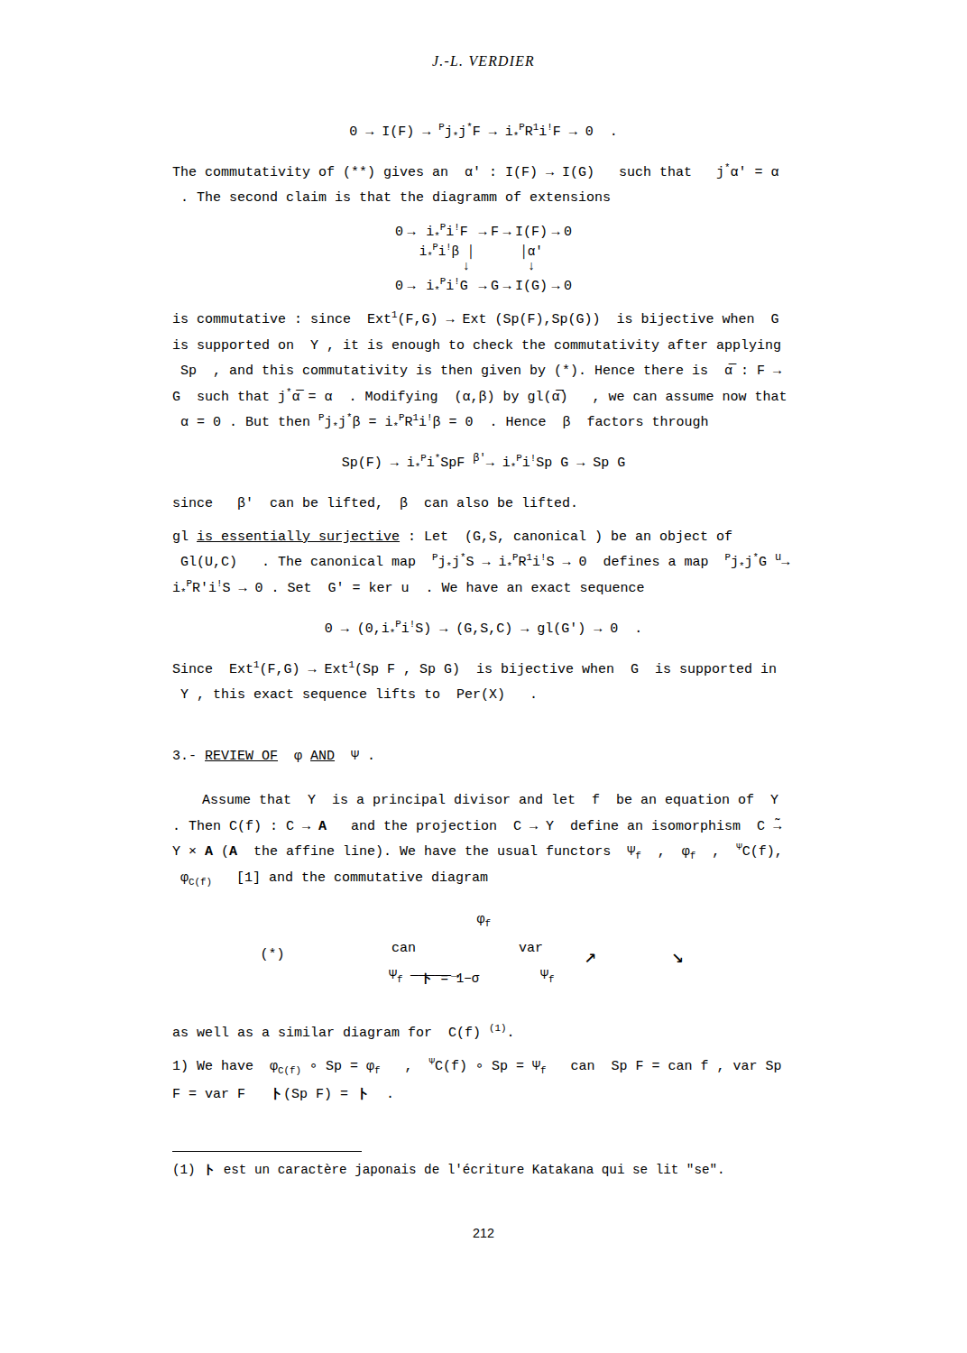J.-L. VERDIER
0 → I(F) → Pj*j*F → i*PR1i!F → 0 .
The commutativity of (**) gives an α' : I(F) → I(G) such that j*α' = α . The second claim is that the diagramm of extensions
| 0 | → | i * P i ! F | → | F | → | I(F) | → | 0 |
| | | i * P i ! β │ ↓ | | | | │α' ↓ | | |
| 0 | → | i * P i ! G | → | G | → | I(G) | → | 0 |
is commutative : since Ext1(F,G) → Ext (Sp(F),Sp(G)) is bijective when G is supported on Y , it is enough to check the commutativity after applying Sp , and this commutativity is then given by (*). Hence there is α̅ : F → G such that j*α̅ = α . Modifying (α,β) by gl(α̅) , we can assume now that α = 0 . But then Pj*j*β = i*PR1i!β = 0 . Hence β factors through
Sp(F) → i*Pi*SpF β'→ i*Pi!Sp G → Sp G
since β' can be lifted, β can also be lifted.
gl is essentially surjective : Let (G,S, canonical ) be an object of Gl(U,C) . The canonical map Pj*j*S → i*PR1i!S → 0 defines a map Pj*j*G u→ i*PR'i!S → 0 . Set G' = ker u . We have an exact sequence
0 → (0,i*Pi!S) → (G,S,C) → gl(G') → 0 .
Since Ext1(F,G) → Ext1(Sp F , Sp G) is bijective when G is supported in Y , this exact sequence lifts to Per(X) .
3.- REVIEW OF φ AND Ψ .
Assume that Y is a principal divisor and let f be an equation of Y . Then C(f) : C → A and the projection C → Y define an isomorphism C →̃ Y × A (A the affine line). We have the usual functors Ψf , φf , ΨC(f), φC(f) [1] and the commutative diagram
(*) φf ↗ ↘ can var Ψf —————→ ト = 1−σ Ψf
as well as a similar diagram for C(f) (1).
1) We have φC(f) ∘ Sp = φf , ΨC(f) ∘ Sp = Ψf can Sp F = can f , var Sp F = var F ト(Sp F) = ト .
(1) ト est un caractère japonais de l'écriture Katakana qui se lit "se".
212